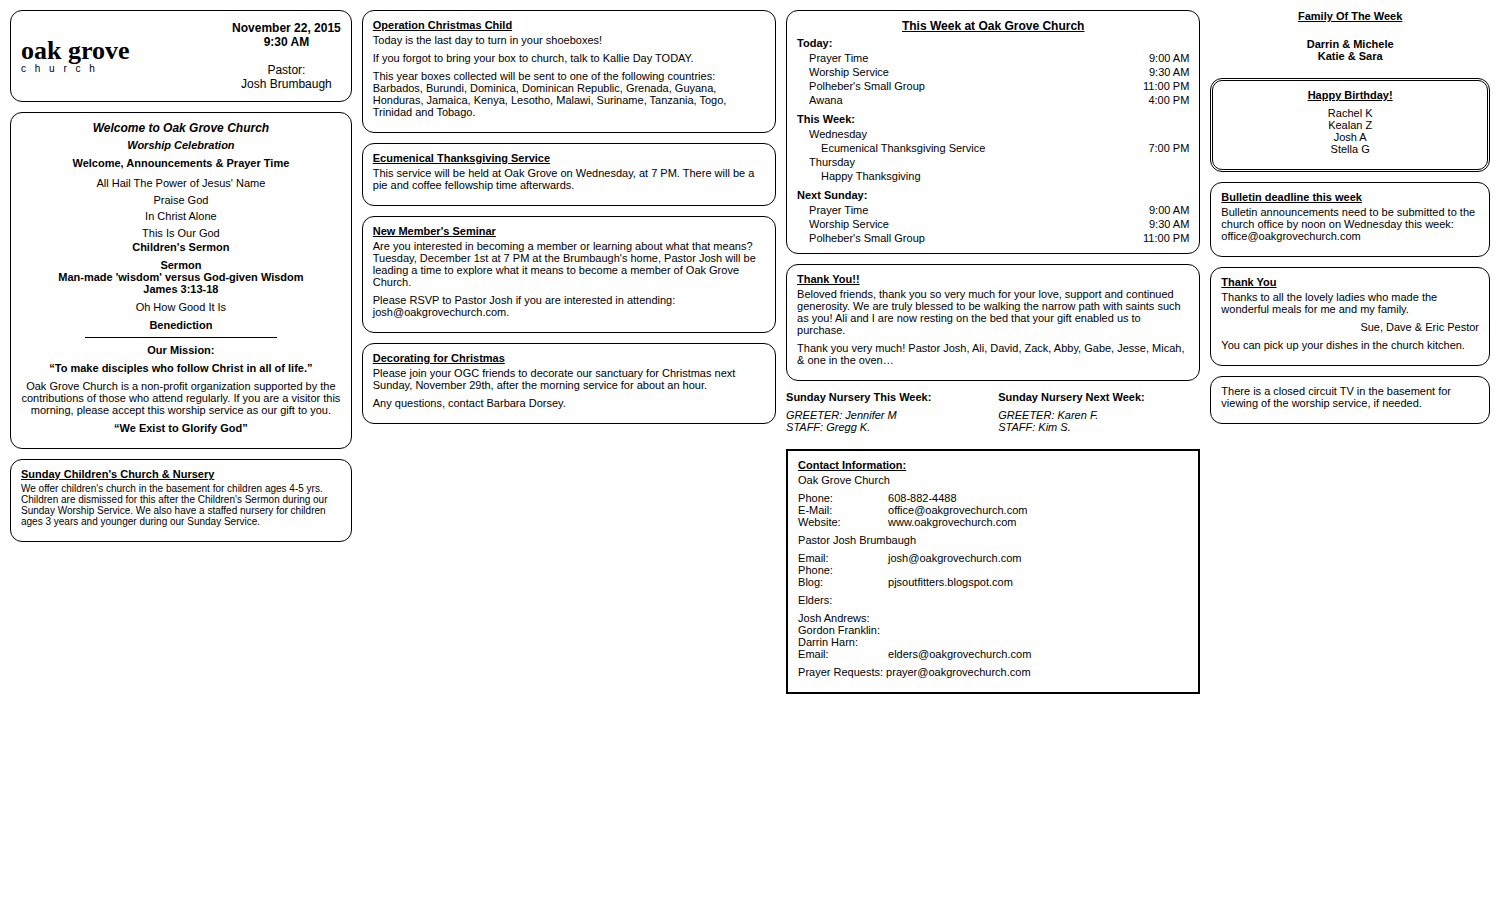oak grovec h u r c h
November 22, 2015
9:30 AM
Pastor:
Josh Brumbaugh
Welcome to Oak Grove Church
Worship Celebration
Welcome, Announcements & Prayer Time
All Hail The Power of Jesus' Name
Praise God
In Christ Alone
This Is Our God
Children's Sermon
Sermon
Man-made 'wisdom' versus God-given Wisdom
James 3:13-18
Oh How Good It Is
Benediction
Our Mission:
“To make disciples who follow Christ in all of life.”
Oak Grove Church is a non-profit organization supported by the contributions of those who attend regularly. If you are a visitor this morning, please accept this worship service as our gift to you.
“We Exist to Glorify God”
Sunday Children's Church & Nursery
We offer children's church in the basement for children ages 4-5 yrs. Children are dismissed for this after the Children's Sermon during our Sunday Worship Service. We also have a staffed nursery for children ages 3 years and younger during our Sunday Service.
Operation Christmas Child
Today is the last day to turn in your shoeboxes!
If you forgot to bring your box to church, talk to Kallie Day TODAY.
This year boxes collected will be sent to one of the following countries: Barbados, Burundi, Dominica, Dominican Republic, Grenada, Guyana, Honduras, Jamaica, Kenya, Lesotho, Malawi, Suriname, Tanzania, Togo, Trinidad and Tobago.
Ecumenical Thanksgiving Service
This service will be held at Oak Grove on Wednesday, at 7 PM. There will be a pie and coffee fellowship time afterwards.
New Member's Seminar
Are you interested in becoming a member or learning about what that means? Tuesday, December 1st at 7 PM at the Brumbaugh's home, Pastor Josh will be leading a time to explore what it means to become a member of Oak Grove Church.
Please RSVP to Pastor Josh if you are interested in attending: josh@oakgrovechurch.com.
Decorating for Christmas
Please join your OGC friends to decorate our sanctuary for Christmas next Sunday, November 29th, after the morning service for about an hour.
Any questions, contact Barbara Dorsey.
This Week at Oak Grove Church
Today:
| Prayer Time | 9:00 AM |
| Worship Service | 9:30 AM |
| Polheber's Small Group | 11:00 PM |
| Awana | 4:00 PM |
This Week:
| Wednesday | |
| Ecumenical Thanksgiving Service | 7:00 PM |
| Thursday | |
| Happy Thanksgiving | |
Next Sunday:
| Prayer Time | 9:00 AM |
| Worship Service | 9:30 AM |
| Polheber's Small Group | 11:00 PM |
Thank You!!
Beloved friends, thank you so very much for your love, support and continued generosity. We are truly blessed to be walking the narrow path with saints such as you! Ali and I are now resting on the bed that your gift enabled us to purchase.
Thank you very much! Pastor Josh, Ali, David, Zack, Abby, Gabe, Jesse, Micah, & one in the oven…
Sunday Nursery This Week:
GREETER: Jennifer M
STAFF: Gregg K.
Sunday Nursery Next Week:
GREETER: Karen F.
STAFF: Kim S.
Contact Information:
Oak Grove Church
| Phone: | 608-882-4488 |
| E-Mail: | office@oakgrovechurch.com |
| Website: | www.oakgrovechurch.com |
Pastor Josh Brumbaugh
| Email: | josh@oakgrovechurch.com |
| Phone: | |
| Blog: | pjsoutfitters.blogspot.com |
Elders:
| Josh Andrews: |
| Gordon Franklin: |
| Darrin Harn: |
| Email: | elders@oakgrovechurch.com |
Prayer Requests: prayer@oakgrovechurch.com
Family Of The Week
Darrin & Michele
Katie & Sara
Happy Birthday!
Rachel K
Kealan Z
Josh A
Stella G
Bulletin deadline this week
Bulletin announcements need to be submitted to the church office by noon on Wednesday this week: office@oakgrovechurch.com
Thank You
Thanks to all the lovely ladies who made the wonderful meals for me and my family.
Sue, Dave & Eric Pestor
You can pick up your dishes in the church kitchen.
There is a closed circuit TV in the basement for viewing of the worship service, if needed.